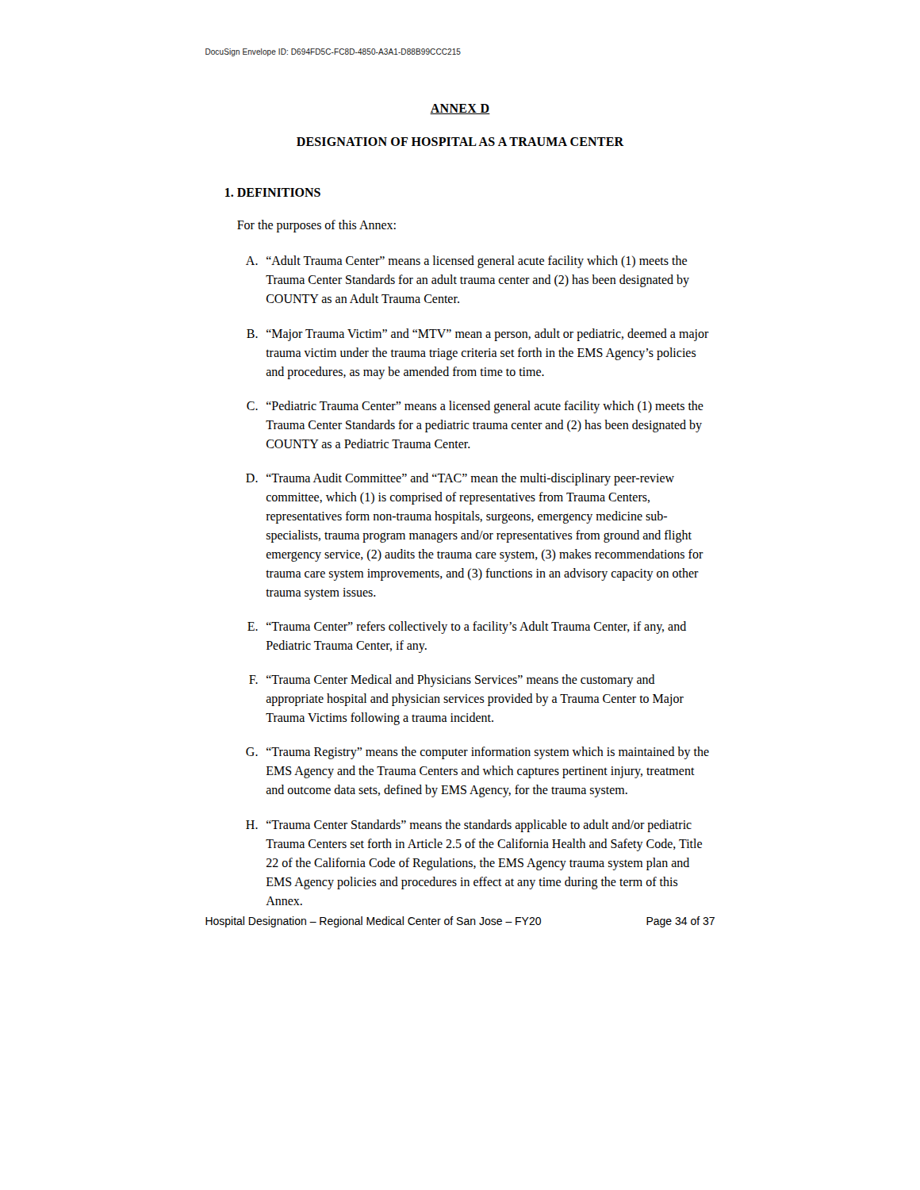DocuSign Envelope ID: D694FD5C-FC8D-4850-A3A1-D88B99CCC215
ANNEX D
DESIGNATION OF HOSPITAL AS A TRAUMA CENTER
DEFINITIONS
For the purposes of this Annex:
“Adult Trauma Center” means a licensed general acute facility which (1) meets the Trauma Center Standards for an adult trauma center and (2) has been designated by COUNTY as an Adult Trauma Center.
“Major Trauma Victim” and “MTV” mean a person, adult or pediatric, deemed a major trauma victim under the trauma triage criteria set forth in the EMS Agency’s policies and procedures, as may be amended from time to time.
“Pediatric Trauma Center” means a licensed general acute facility which (1) meets the Trauma Center Standards for a pediatric trauma center and (2) has been designated by COUNTY as a Pediatric Trauma Center.
“Trauma Audit Committee” and “TAC” mean the multi-disciplinary peer-review committee, which (1) is comprised of representatives from Trauma Centers, representatives form non-trauma hospitals, surgeons, emergency medicine sub-specialists, trauma program managers and/or representatives from ground and flight emergency service, (2) audits the trauma care system, (3) makes recommendations for trauma care system improvements, and (3) functions in an advisory capacity on other trauma system issues.
“Trauma Center” refers collectively to a facility’s Adult Trauma Center, if any, and Pediatric Trauma Center, if any.
“Trauma Center Medical and Physicians Services” means the customary and appropriate hospital and physician services provided by a Trauma Center to Major Trauma Victims following a trauma incident.
“Trauma Registry” means the computer information system which is maintained by the EMS Agency and the Trauma Centers and which captures pertinent injury, treatment and outcome data sets, defined by EMS Agency, for the trauma system.
“Trauma Center Standards” means the standards applicable to adult and/or pediatric Trauma Centers set forth in Article 2.5 of the California Health and Safety Code, Title 22 of the California Code of Regulations, the EMS Agency trauma system plan and EMS Agency policies and procedures in effect at any time during the term of this Annex.
Hospital Designation – Regional Medical Center of San Jose – FY20
Page 34 of 37